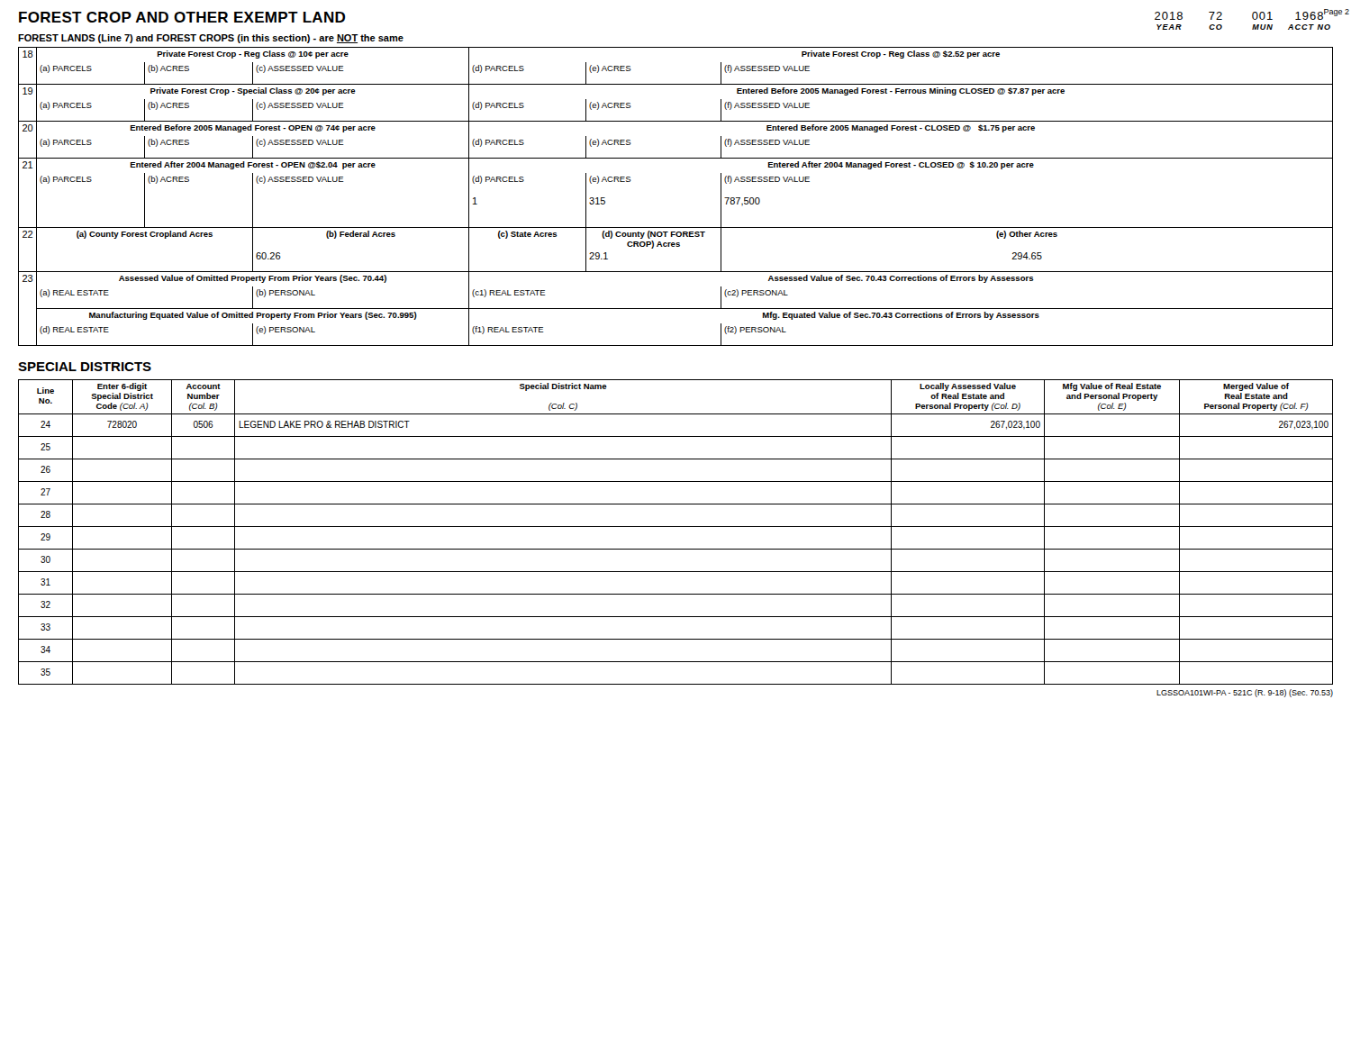FOREST CROP AND OTHER EXEMPT LAND
FOREST LANDS (Line 7) and FOREST CROPS (in this section) - are NOT the same
Page 2
2018720011968
YEAR CO MUN ACCT NO
| 18 | Private Forest Crop - Reg Class @ 10¢ per acre | Private Forest Crop - Reg Class @ $2.52 per acre |
| (a) PARCELS | (b) ACRES | (c) ASSESSED VALUE | (d) PARCELS | (e) ACRES | (f) ASSESSED VALUE |
| 19 | Private Forest Crop - Special Class @ 20¢ per acre | Entered Before 2005 Managed Forest - Ferrous Mining CLOSED @ $7.87 per acre |
| (a) PARCELS | (b) ACRES | (c) ASSESSED VALUE | (d) PARCELS | (e) ACRES | (f) ASSESSED VALUE |
| 20 | Entered Before 2005 Managed Forest - OPEN @ 74¢ per acre | Entered Before 2005 Managed Forest - CLOSED @ $1.75 per acre |
| (a) PARCELS | (b) ACRES | (c) ASSESSED VALUE | (d) PARCELS | (e) ACRES | (f) ASSESSED VALUE |
| 21 | Entered After 2004 Managed Forest - OPEN @$2.04 per acre | Entered After 2004 Managed Forest - CLOSED @ $ 10.20 per acre |
| (a) PARCELS | (b) ACRES | (c) ASSESSED VALUE | (d) PARCELS | (e) ACRES | (f) ASSESSED VALUE |
| | | | 1 | 315 | 787,500 |
| 22 | (a) County Forest Cropland Acres | (b) Federal Acres | (c) State Acres | (d) County (NOT FOREST CROP) Acres | (e) Other Acres |
| | 60.26 | | 29.1 | 294.65 |
| 23 | Assessed Value of Omitted Property From Prior Years (Sec. 70.44) | Assessed Value of Sec. 70.43 Corrections of Errors by Assessors |
| (a) REAL ESTATE | (b) PERSONAL | (c1) REAL ESTATE | (c2) PERSONAL |
| Manufacturing Equated Value of Omitted Property From Prior Years (Sec. 70.995) | Mfg. Equated Value of Sec.70.43 Corrections of Errors by Assessors |
| (d) REAL ESTATE | (e) PERSONAL | (f1) REAL ESTATE | (f2) PERSONAL |
SPECIAL DISTRICTS
| Line No. | Enter 6-digit Special District Code (Col. A) | Account Number (Col. B) | Special District Name (Col. C) | Locally Assessed Value of Real Estate and Personal Property (Col. D) | Mfg Value of Real Estate and Personal Property (Col. E) | Merged Value of Real Estate and Personal Property (Col. F) |
| --- | --- | --- | --- | --- | --- | --- |
| 24 | 728020 | 0506 | LEGEND LAKE PRO & REHAB DISTRICT | 267,023,100 | | 267,023,100 |
| 25 | | | | | | |
| 26 | | | | | | |
| 27 | | | | | | |
| 28 | | | | | | |
| 29 | | | | | | |
| 30 | | | | | | |
| 31 | | | | | | |
| 32 | | | | | | |
| 33 | | | | | | |
| 34 | | | | | | |
| 35 | | | | | | |
LGSSOA101WI-PA - 521C (R. 9-18) (Sec. 70.53)